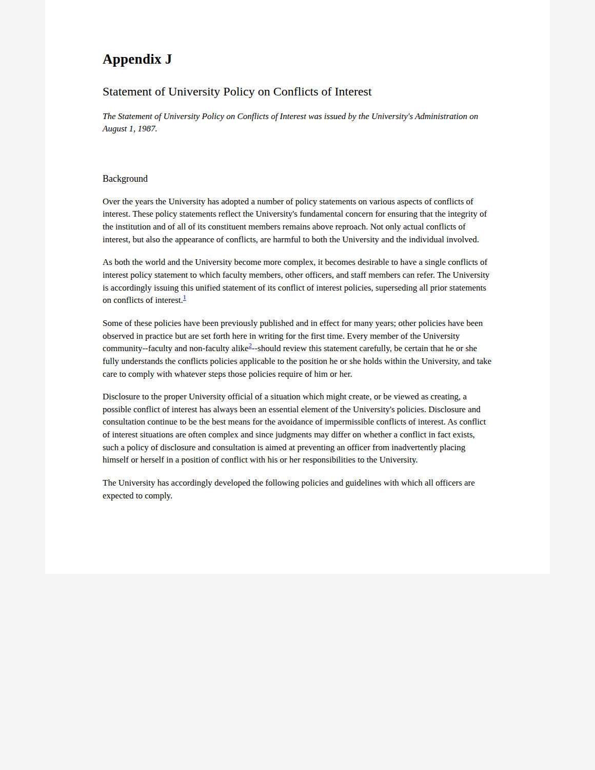Appendix J
Statement of University Policy on Conflicts of Interest
The Statement of University Policy on Conflicts of Interest was issued by the University's Administration on August 1, 1987.
Background
Over the years the University has adopted a number of policy statements on various aspects of conflicts of interest. These policy statements reflect the University's fundamental concern for ensuring that the integrity of the institution and of all of its constituent members remains above reproach. Not only actual conflicts of interest, but also the appearance of conflicts, are harmful to both the University and the individual involved.
As both the world and the University become more complex, it becomes desirable to have a single conflicts of interest policy statement to which faculty members, other officers, and staff members can refer. The University is accordingly issuing this unified statement of its conflict of interest policies, superseding all prior statements on conflicts of interest.1
Some of these policies have been previously published and in effect for many years; other policies have been observed in practice but are set forth here in writing for the first time. Every member of the University community--faculty and non-faculty alike2--should review this statement carefully, be certain that he or she fully understands the conflicts policies applicable to the position he or she holds within the University, and take care to comply with whatever steps those policies require of him or her.
Disclosure to the proper University official of a situation which might create, or be viewed as creating, a possible conflict of interest has always been an essential element of the University's policies. Disclosure and consultation continue to be the best means for the avoidance of impermissible conflicts of interest. As conflict of interest situations are often complex and since judgments may differ on whether a conflict in fact exists, such a policy of disclosure and consultation is aimed at preventing an officer from inadvertently placing himself or herself in a position of conflict with his or her responsibilities to the University.
The University has accordingly developed the following policies and guidelines with which all officers are expected to comply.